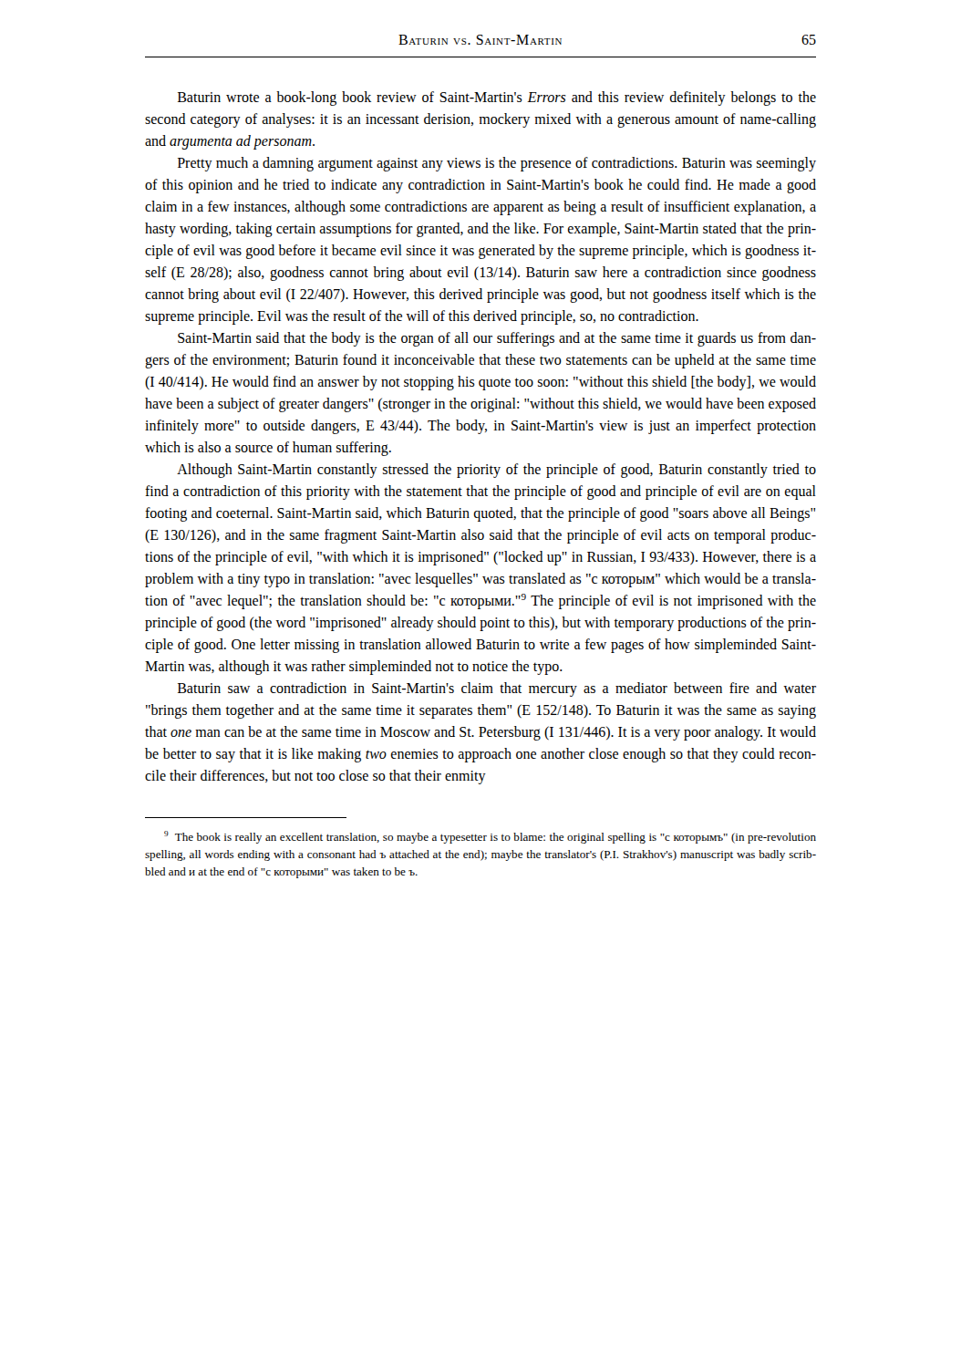Baturin vs. Saint-Martin 65
Baturin wrote a book-long book review of Saint-Martin's Errors and this review definitely belongs to the second category of analyses: it is an incessant derision, mockery mixed with a generous amount of name-calling and argumenta ad personam.
Pretty much a damning argument against any views is the presence of contradictions. Baturin was seemingly of this opinion and he tried to indicate any contradiction in Saint-Martin's book he could find. He made a good claim in a few instances, although some contradictions are apparent as being a result of insufficient explanation, a hasty wording, taking certain assumptions for granted, and the like. For example, Saint-Martin stated that the principle of evil was good before it became evil since it was generated by the supreme principle, which is goodness itself (E 28/28); also, goodness cannot bring about evil (13/14). Baturin saw here a contradiction since goodness cannot bring about evil (I 22/407). However, this derived principle was good, but not goodness itself which is the supreme principle. Evil was the result of the will of this derived principle, so, no contradiction.
Saint-Martin said that the body is the organ of all our sufferings and at the same time it guards us from dangers of the environment; Baturin found it inconceivable that these two statements can be upheld at the same time (I 40/414). He would find an answer by not stopping his quote too soon: "without this shield [the body], we would have been a subject of greater dangers" (stronger in the original: "without this shield, we would have been exposed infinitely more" to outside dangers, E 43/44). The body, in Saint-Martin's view is just an imperfect protection which is also a source of human suffering.
Although Saint-Martin constantly stressed the priority of the principle of good, Baturin constantly tried to find a contradiction of this priority with the statement that the principle of good and principle of evil are on equal footing and coeternal. Saint-Martin said, which Baturin quoted, that the principle of good "soars above all Beings" (E 130/126), and in the same fragment Saint-Martin also said that the principle of evil acts on temporal productions of the principle of evil, "with which it is imprisoned" ("locked up" in Russian, I 93/433). However, there is a problem with a tiny typo in translation: "avec lesquelles" was translated as "с которым" which would be a translation of "avec lequel"; the translation should be: "с которыми."9 The principle of evil is not imprisoned with the principle of good (the word "imprisoned" already should point to this), but with temporary productions of the principle of good. One letter missing in translation allowed Baturin to write a few pages of how simpleminded Saint-Martin was, although it was rather simpleminded not to notice the typo.
Baturin saw a contradiction in Saint-Martin's claim that mercury as a mediator between fire and water "brings them together and at the same time it separates them" (E 152/148). To Baturin it was the same as saying that one man can be at the same time in Moscow and St. Petersburg (I 131/446). It is a very poor analogy. It would be better to say that it is like making two enemies to approach one another close enough so that they could reconcile their differences, but not too close so that their enmity
9 The book is really an excellent translation, so maybe a typesetter is to blame: the original spelling is "с которымъ" (in pre-revolution spelling, all words ending with a consonant had ъ attached at the end); maybe the translator's (P.I. Strakhov's) manuscript was badly scribbled and и at the end of "с которыми" was taken to be ъ.